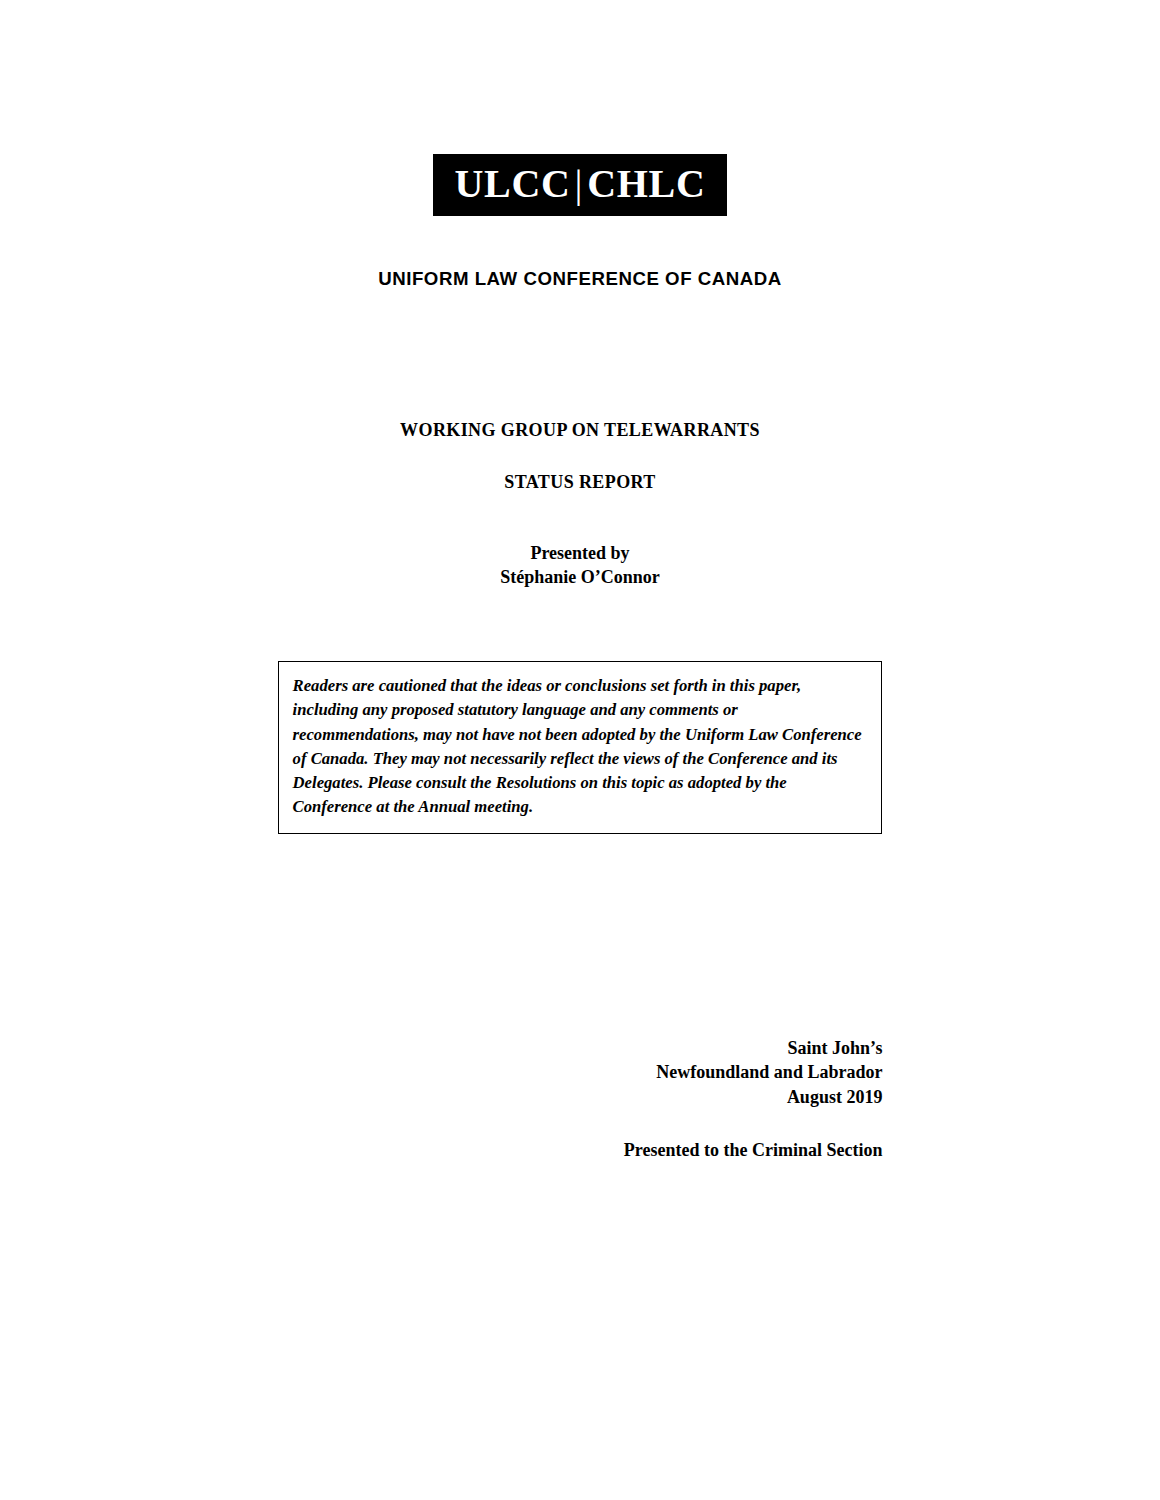ULCC|CHLC
UNIFORM LAW CONFERENCE OF CANADA
WORKING GROUP ON TELEWARRANTS
STATUS REPORT
Presented by
Stéphanie O’Connor
Readers are cautioned that the ideas or conclusions set forth in this paper, including any proposed statutory language and any comments or recommendations, may not have not been adopted by the Uniform Law Conference of Canada. They may not necessarily reflect the views of the Conference and its Delegates. Please consult the Resolutions on this topic as adopted by the Conference at the Annual meeting.
Saint John’s
Newfoundland and Labrador
August 2019
Presented to the Criminal Section